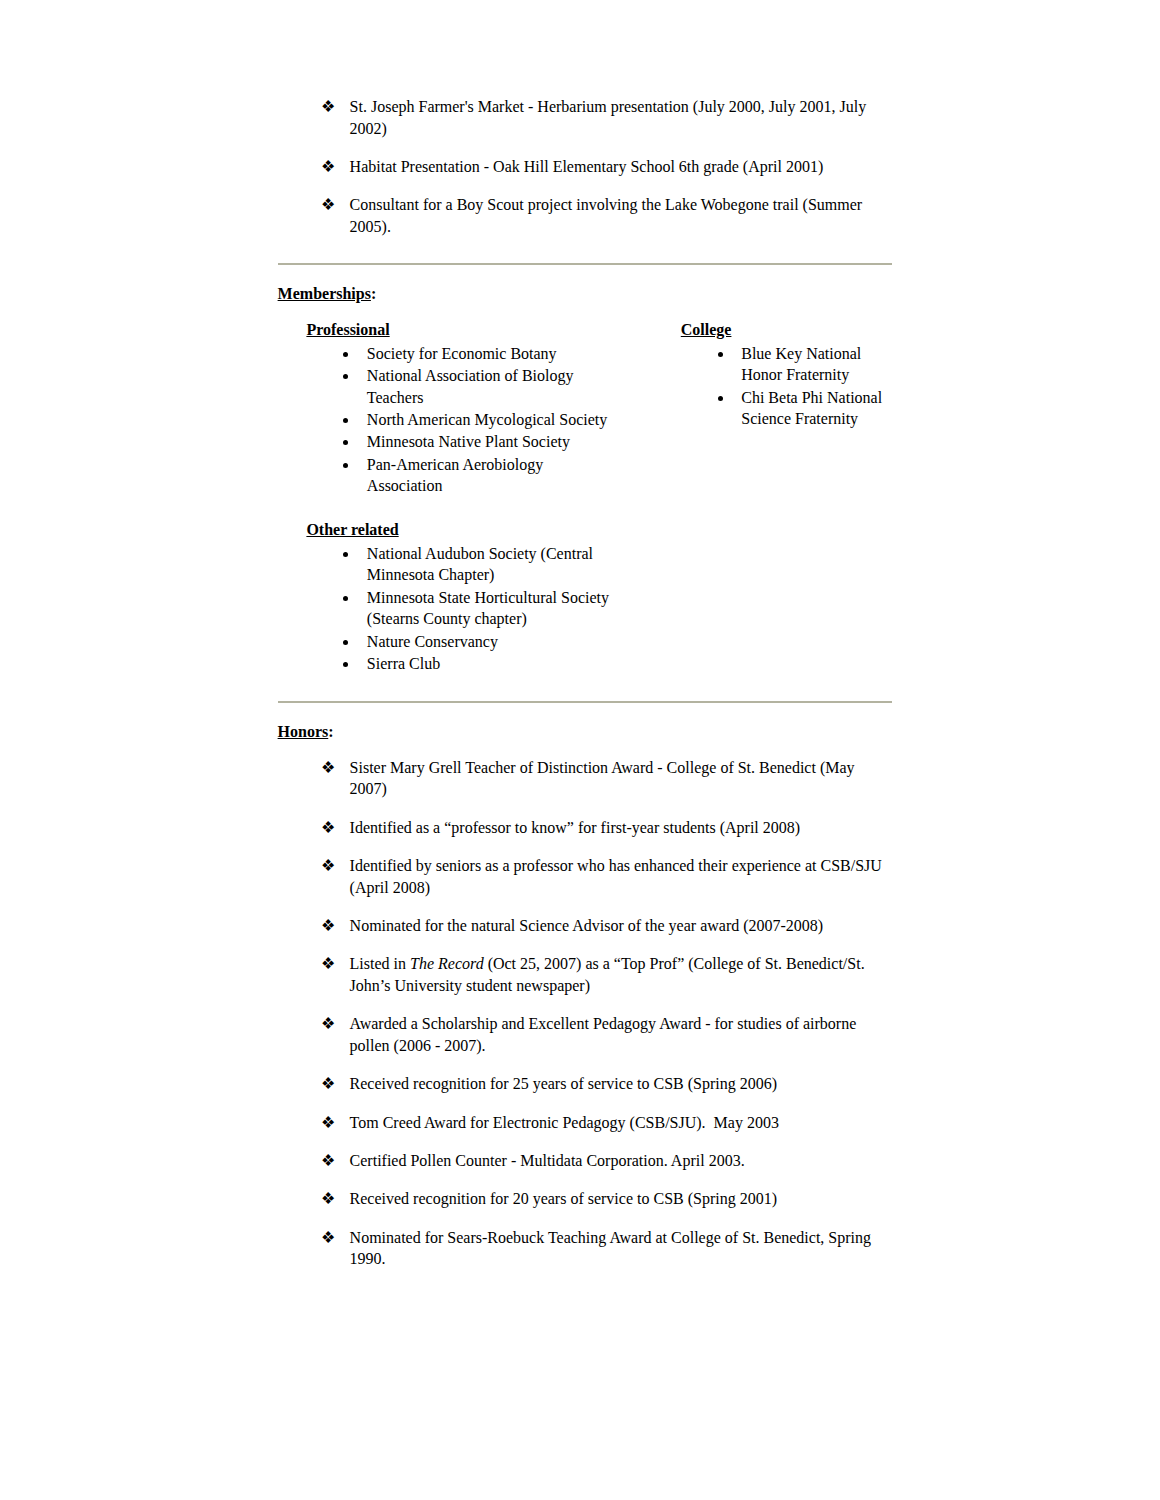St. Joseph Farmer's Market - Herbarium presentation (July 2000, July 2001, July 2002)
Habitat Presentation - Oak Hill Elementary School 6th grade (April 2001)
Consultant for a Boy Scout project involving the Lake Wobegone trail (Summer 2005).
Memberships:
Professional
Society for Economic Botany
National Association of Biology Teachers
North American Mycological Society
Minnesota Native Plant Society
Pan-American Aerobiology Association
Other related
National Audubon Society (Central Minnesota Chapter)
Minnesota State Horticultural Society (Stearns County chapter)
Nature Conservancy
Sierra Club
College
Blue Key National Honor Fraternity
Chi Beta Phi National Science Fraternity
Honors:
Sister Mary Grell Teacher of Distinction Award - College of St. Benedict (May 2007)
Identified as a “professor to know” for first-year students (April 2008)
Identified by seniors as a professor who has enhanced their experience at CSB/SJU (April 2008)
Nominated for the natural Science Advisor of the year award (2007-2008)
Listed in The Record (Oct 25, 2007) as a “Top Prof” (College of St. Benedict/St. John’s University student newspaper)
Awarded a Scholarship and Excellent Pedagogy Award - for studies of airborne pollen (2006 - 2007).
Received recognition for 25 years of service to CSB (Spring 2006)
Tom Creed Award for Electronic Pedagogy (CSB/SJU). May 2003
Certified Pollen Counter - Multidata Corporation. April 2003.
Received recognition for 20 years of service to CSB (Spring 2001)
Nominated for Sears-Roebuck Teaching Award at College of St. Benedict, Spring 1990.